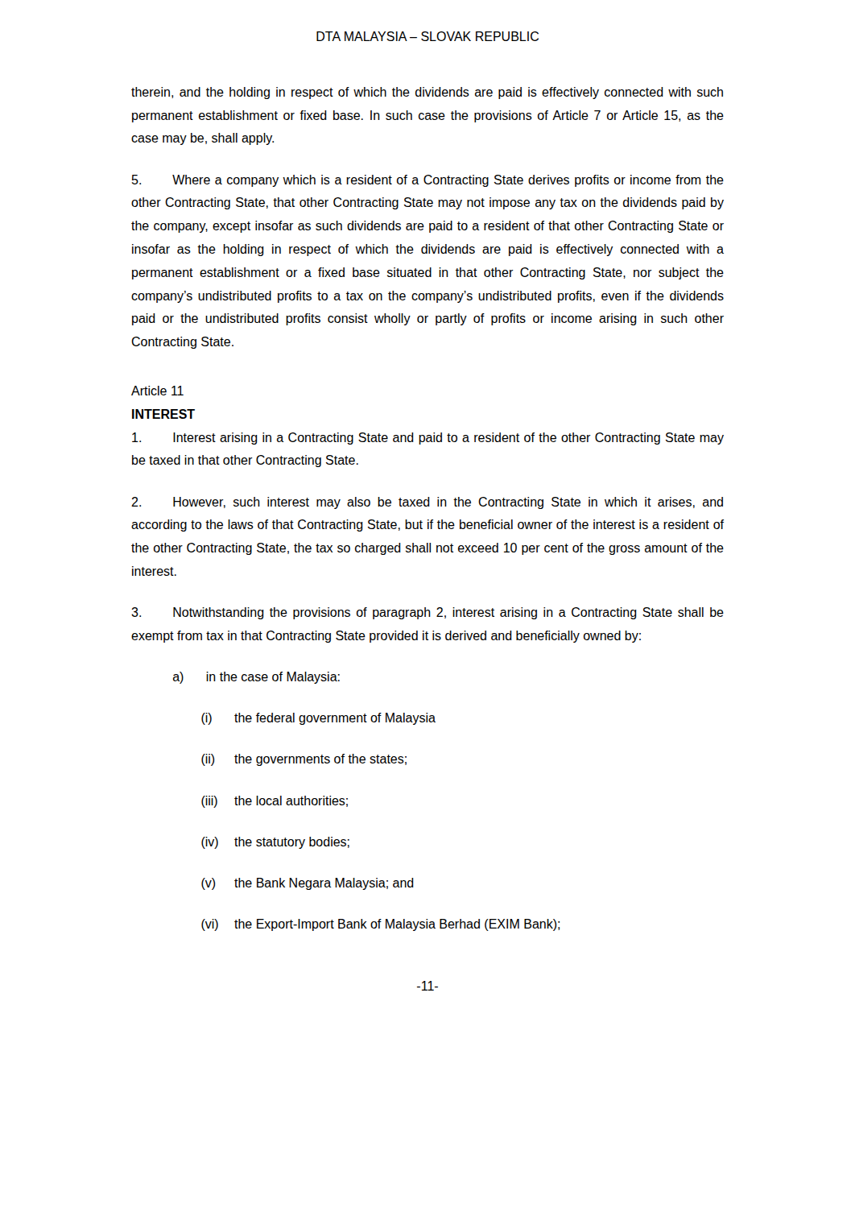DTA MALAYSIA – SLOVAK REPUBLIC
therein, and the holding in respect of which the dividends are paid is effectively connected with such permanent establishment or fixed base. In such case the provisions of Article 7 or Article 15, as the case may be, shall apply.
5. Where a company which is a resident of a Contracting State derives profits or income from the other Contracting State, that other Contracting State may not impose any tax on the dividends paid by the company, except insofar as such dividends are paid to a resident of that other Contracting State or insofar as the holding in respect of which the dividends are paid is effectively connected with a permanent establishment or a fixed base situated in that other Contracting State, nor subject the company’s undistributed profits to a tax on the company’s undistributed profits, even if the dividends paid or the undistributed profits consist wholly or partly of profits or income arising in such other Contracting State.
Article 11INTEREST
1. Interest arising in a Contracting State and paid to a resident of the other Contracting State may be taxed in that other Contracting State.
2. However, such interest may also be taxed in the Contracting State in which it arises, and according to the laws of that Contracting State, but if the beneficial owner of the interest is a resident of the other Contracting State, the tax so charged shall not exceed 10 per cent of the gross amount of the interest.
3. Notwithstanding the provisions of paragraph 2, interest arising in a Contracting State shall be exempt from tax in that Contracting State provided it is derived and beneficially owned by:
a) in the case of Malaysia:
(i) the federal government of Malaysia
(ii) the governments of the states;
(iii) the local authorities;
(iv) the statutory bodies;
(v) the Bank Negara Malaysia; and
(vi) the Export-Import Bank of Malaysia Berhad (EXIM Bank);
-11-